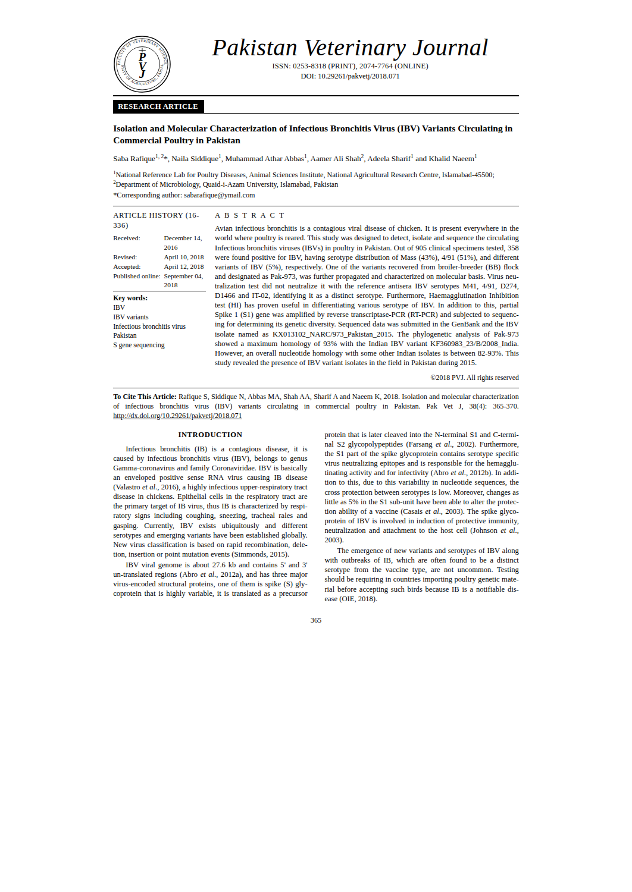FACULTY OF VETERINARY SCIENCE UNIVERSITY OF AGRICULTURE, FAISALABAD P V J
Pakistan Veterinary Journal
ISSN: 0253-8318 (PRINT), 2074-7764 (ONLINE)
DOI: 10.29261/pakvetj/2018.071
RESEARCH ARTICLE
Isolation and Molecular Characterization of Infectious Bronchitis Virus (IBV) Variants Circulating in Commercial Poultry in Pakistan
Saba Rafique1, 2*, Naila Siddique1, Muhammad Athar Abbas1, Aamer Ali Shah2, Adeela Sharif1 and Khalid Naeem1
1National Reference Lab for Poultry Diseases, Animal Sciences Institute, National Agricultural Research Centre, Islamabad-45500; 2Department of Microbiology, Quaid-i-Azam University, Islamabad, Pakistan
*Corresponding author: sabarafique@ymail.com
ARTICLE HISTORY (16-336)
| Received: | December 14, 2016 |
| Revised: | April 10, 2018 |
| Accepted: | April 12, 2018 |
| Published online: | September 04, 2018 |
Key words:
IBV
IBV variants
Infectious bronchitis virus
Pakistan
S gene sequencing
A B S T R A C T
Avian infectious bronchitis is a contagious viral disease of chicken. It is present everywhere in the world where poultry is reared. This study was designed to detect, isolate and sequence the circulating Infectious bronchitis viruses (IBVs) in poultry in Pakistan. Out of 905 clinical specimens tested, 358 were found positive for IBV, having serotype distribution of Mass (43%), 4/91 (51%), and different variants of IBV (5%), respectively. One of the variants recovered from broiler-breeder (BB) flock and designated as Pak-973, was further propagated and characterized on molecular basis. Virus neutralization test did not neutralize it with the reference antisera IBV serotypes M41, 4/91, D274, D1466 and IT-02, identifying it as a distinct serotype. Furthermore, Haemagglutination Inhibition test (HI) has proven useful in differentiating various serotype of IBV. In addition to this, partial Spike 1 (S1) gene was amplified by reverse transcriptase-PCR (RT-PCR) and subjected to sequencing for determining its genetic diversity. Sequenced data was submitted in the GenBank and the IBV isolate named as KX013102_NARC/973_Pakistan_2015. The phylogenetic analysis of Pak-973 showed a maximum homology of 93% with the Indian IBV variant KF360983_23/B/2008_India. However, an overall nucleotide homology with some other Indian isolates is between 82-93%. This study revealed the presence of IBV variant isolates in the field in Pakistan during 2015.
©2018 PVJ. All rights reserved
To Cite This Article: Rafique S, Siddique N, Abbas MA, Shah AA, Sharif A and Naeem K, 2018. Isolation and molecular characterization of infectious bronchitis virus (IBV) variants circulating in commercial poultry in Pakistan. Pak Vet J, 38(4): 365-370. http://dx.doi.org/10.29261/pakvetj/2018.071
INTRODUCTION
Infectious bronchitis (IB) is a contagious disease, it is caused by infectious bronchitis virus (IBV), belongs to genus Gamma-coronavirus and family Coronaviridae. IBV is basically an enveloped positive sense RNA virus causing IB disease (Valastro et al., 2016), a highly infectious upper-respiratory tract disease in chickens. Epithelial cells in the respiratory tract are the primary target of IB virus, thus IB is characterized by respiratory signs including coughing, sneezing, tracheal rales and gasping. Currently, IBV exists ubiquitously and different serotypes and emerging variants have been established globally. New virus classification is based on rapid recombination, deletion, insertion or point mutation events (Simmonds, 2015).
IBV viral genome is about 27.6 kb and contains 5' and 3' un-translated regions (Abro et al., 2012a), and has three major virus-encoded structural proteins, one of them is spike (S) glycoprotein that is highly variable, it is translated as a precursor protein that is later cleaved into the N-terminal S1 and C-terminal S2 glycopolypeptides (Farsang et al., 2002). Furthermore, the S1 part of the spike glycoprotein contains serotype specific virus neutralizing epitopes and is responsible for the hemagglutinating activity and for infectivity (Abro et al., 2012b). In addition to this, due to this variability in nucleotide sequences, the cross protection between serotypes is low. Moreover, changes as little as 5% in the S1 sub-unit have been able to alter the protection ability of a vaccine (Casais et al., 2003). The spike glycoprotein of IBV is involved in induction of protective immunity, neutralization and attachment to the host cell (Johnson et al., 2003).
The emergence of new variants and serotypes of IBV along with outbreaks of IB, which are often found to be a distinct serotype from the vaccine type, are not uncommon. Testing should be requiring in countries importing poultry genetic material before accepting such birds because IB is a notifiable disease (OIE, 2018).
365